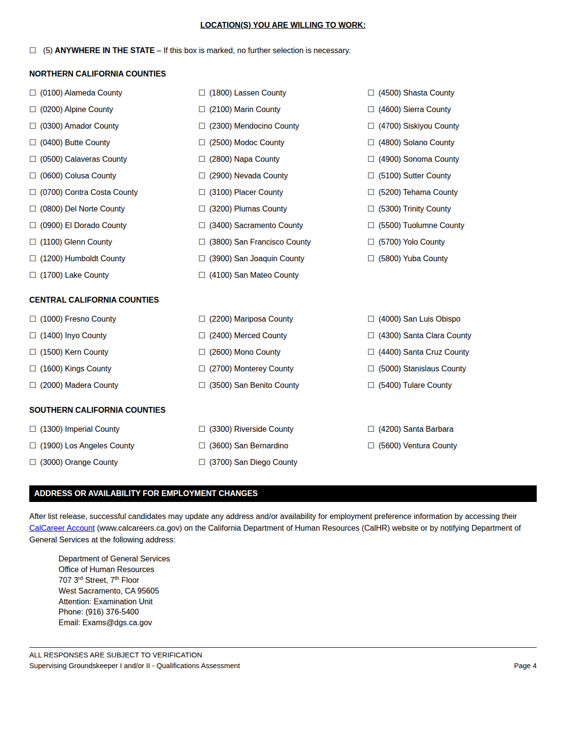LOCATION(S) YOU ARE WILLING TO WORK:
☐(5) ANYWHERE IN THE STATE – If this box is marked, no further selection is necessary.
NORTHERN CALIFORNIA COUNTIES
| ☐ (0100) Alameda County | ☐ (1800) Lassen County | ☐ (4500) Shasta County |
| ☐ (0200) Alpine County | ☐ (2100) Marin County | ☐ (4600) Sierra County |
| ☐ (0300) Amador County | ☐ (2300) Mendocino County | ☐ (4700) Siskiyou County |
| ☐ (0400) Butte County | ☐ (2500) Modoc County | ☐ (4800) Solano County |
| ☐ (0500) Calaveras County | ☐ (2800) Napa County | ☐ (4900) Sonoma County |
| ☐ (0600) Colusa County | ☐ (2900) Nevada County | ☐ (5100) Sutter County |
| ☐ (0700) Contra Costa County | ☐ (3100) Placer County | ☐ (5200) Tehama County |
| ☐ (0800) Del Norte County | ☐ (3200) Plumas County | ☐ (5300) Trinity County |
| ☐ (0900) El Dorado County | ☐ (3400) Sacramento County | ☐ (5500) Tuolumne County |
| ☐ (1100) Glenn County | ☐ (3800) San Francisco County | ☐ (5700) Yolo County |
| ☐ (1200) Humboldt County | ☐ (3900) San Joaquin County | ☐ (5800) Yuba County |
| ☐ (1700) Lake County | ☐ (4100) San Mateo County | |
CENTRAL CALIFORNIA COUNTIES
| ☐ (1000) Fresno County | ☐ (2200) Mariposa County | ☐ (4000) San Luis Obispo |
| ☐ (1400) Inyo County | ☐ (2400) Merced County | ☐ (4300) Santa Clara County |
| ☐ (1500) Kern County | ☐ (2600) Mono County | ☐ (4400) Santa Cruz County |
| ☐ (1600) Kings County | ☐ (2700) Monterey County | ☐ (5000) Stanislaus County |
| ☐ (2000) Madera County | ☐ (3500) San Benito County | ☐ (5400) Tulare County |
SOUTHERN CALIFORNIA COUNTIES
| ☐ (1300) Imperial County | ☐ (3300) Riverside County | ☐ (4200) Santa Barbara |
| ☐ (1900) Los Angeles County | ☐ (3600) San Bernardino | ☐ (5600) Ventura County |
| ☐ (3000) Orange County | ☐ (3700) San Diego County | |
ADDRESS OR AVAILABILITY FOR EMPLOYMENT CHANGES
After list release, successful candidates may update any address and/or availability for employment preference information by accessing their CalCareer Account (www.calcareers.ca.gov) on the California Department of Human Resources (CalHR) website or by notifying Department of General Services at the following address:
Department of General Services
Office of Human Resources
707 3rd Street, 7th Floor
West Sacramento, CA 95605
Attention: Examination Unit
Phone: (916) 376-5400
Email: Exams@dgs.ca.gov
ALL RESPONSES ARE SUBJECT TO VERIFICATION
Supervising Groundskeeper I and/or II - Qualifications Assessment
Page 4